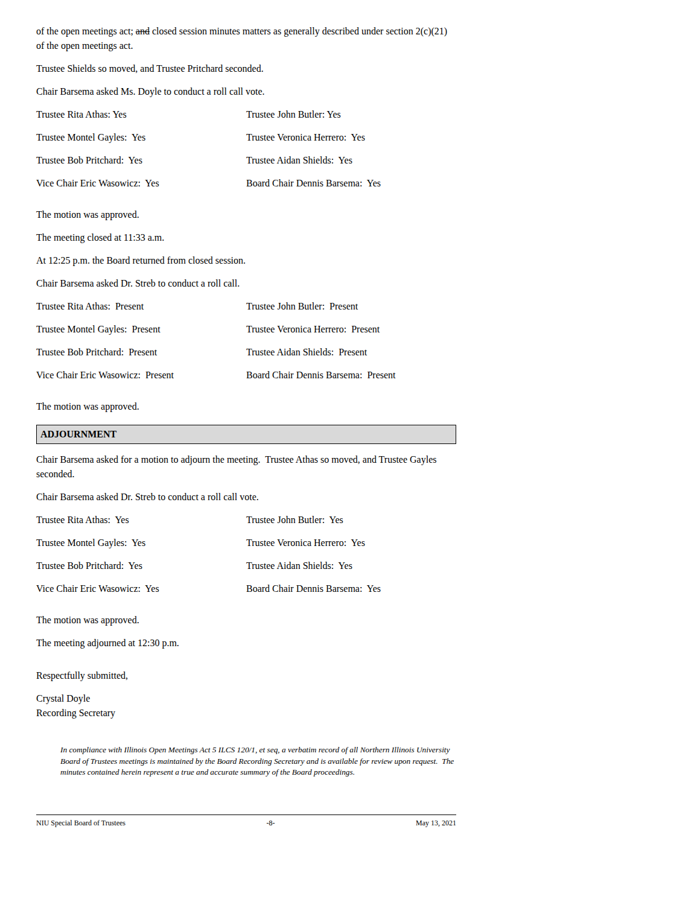of the open meetings act; and closed session minutes matters as generally described under section 2(c)(21) of the open meetings act.
Trustee Shields so moved, and Trustee Pritchard seconded.
Chair Barsema asked Ms. Doyle to conduct a roll call vote.
| Trustee Rita Athas: Yes | Trustee John Butler: Yes |
| Trustee Montel Gayles: Yes | Trustee Veronica Herrero: Yes |
| Trustee Bob Pritchard: Yes | Trustee Aidan Shields: Yes |
| Vice Chair Eric Wasowicz: Yes | Board Chair Dennis Barsema: Yes |
The motion was approved.
The meeting closed at 11:33 a.m.
At 12:25 p.m. the Board returned from closed session.
Chair Barsema asked Dr. Streb to conduct a roll call.
| Trustee Rita Athas: Present | Trustee John Butler: Present |
| Trustee Montel Gayles: Present | Trustee Veronica Herrero: Present |
| Trustee Bob Pritchard: Present | Trustee Aidan Shields: Present |
| Vice Chair Eric Wasowicz: Present | Board Chair Dennis Barsema: Present |
The motion was approved.
ADJOURNMENT
Chair Barsema asked for a motion to adjourn the meeting. Trustee Athas so moved, and Trustee Gayles seconded.
Chair Barsema asked Dr. Streb to conduct a roll call vote.
| Trustee Rita Athas: Yes | Trustee John Butler: Yes |
| Trustee Montel Gayles: Yes | Trustee Veronica Herrero: Yes |
| Trustee Bob Pritchard: Yes | Trustee Aidan Shields: Yes |
| Vice Chair Eric Wasowicz: Yes | Board Chair Dennis Barsema: Yes |
The motion was approved.
The meeting adjourned at 12:30 p.m.
Respectfully submitted,
Crystal Doyle
Recording Secretary
In compliance with Illinois Open Meetings Act 5 ILCS 120/1, et seq, a verbatim record of all Northern Illinois University Board of Trustees meetings is maintained by the Board Recording Secretary and is available for review upon request. The minutes contained herein represent a true and accurate summary of the Board proceedings.
NIU Special Board of Trustees -8- May 13, 2021